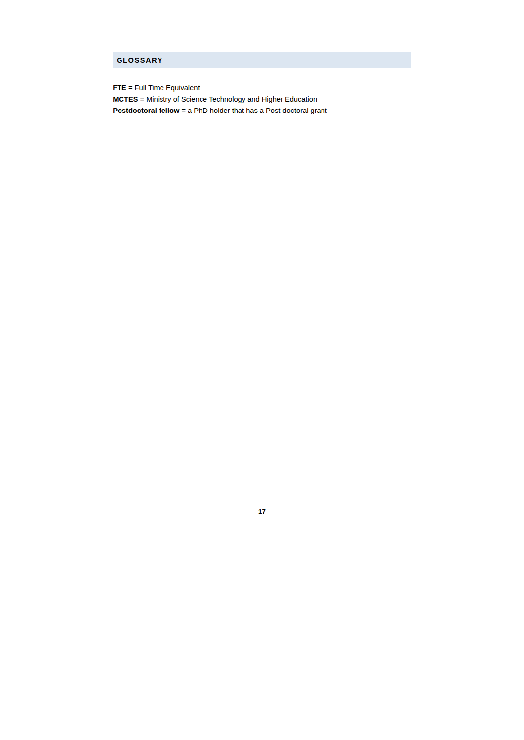GLOSSARY
FTE = Full Time Equivalent
MCTES = Ministry of Science Technology and Higher Education
Postdoctoral fellow = a PhD holder that has a Post-doctoral grant
17